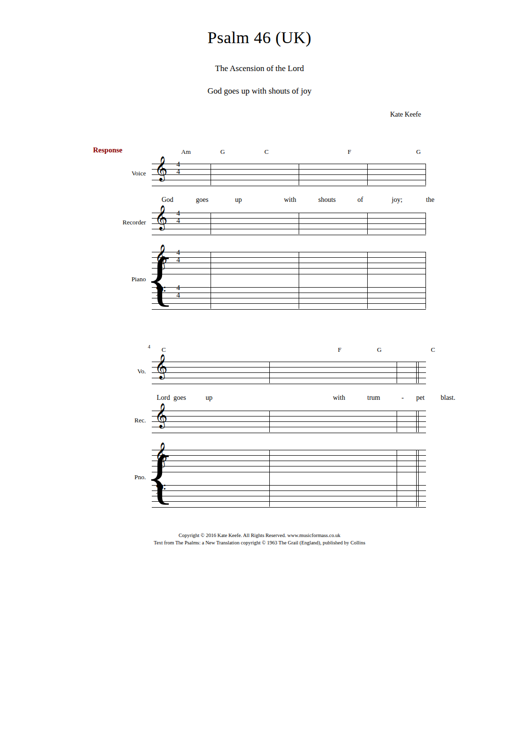Psalm 46 (UK)
The Ascension of the Lord
God goes up with shouts of joy
Kate Keefe
Response
Am G C F G
Voice
𝄞
44
God goes up with shouts of joy; the
Recorder
𝄞
44
Piano
{
𝄞
𝄢
44
44
4
C F G C
Vo.
𝄞
Lord goes up with trum - pet blast.
Rec.
𝄞
Pno.
{
𝄞
𝄢
Copyright © 2016 Kate Keefe. All Rights Reserved. www.musicformass.co.uk
Text from The Psalms: a New Translation copyright © 1963 The Grail (England), published by Collins